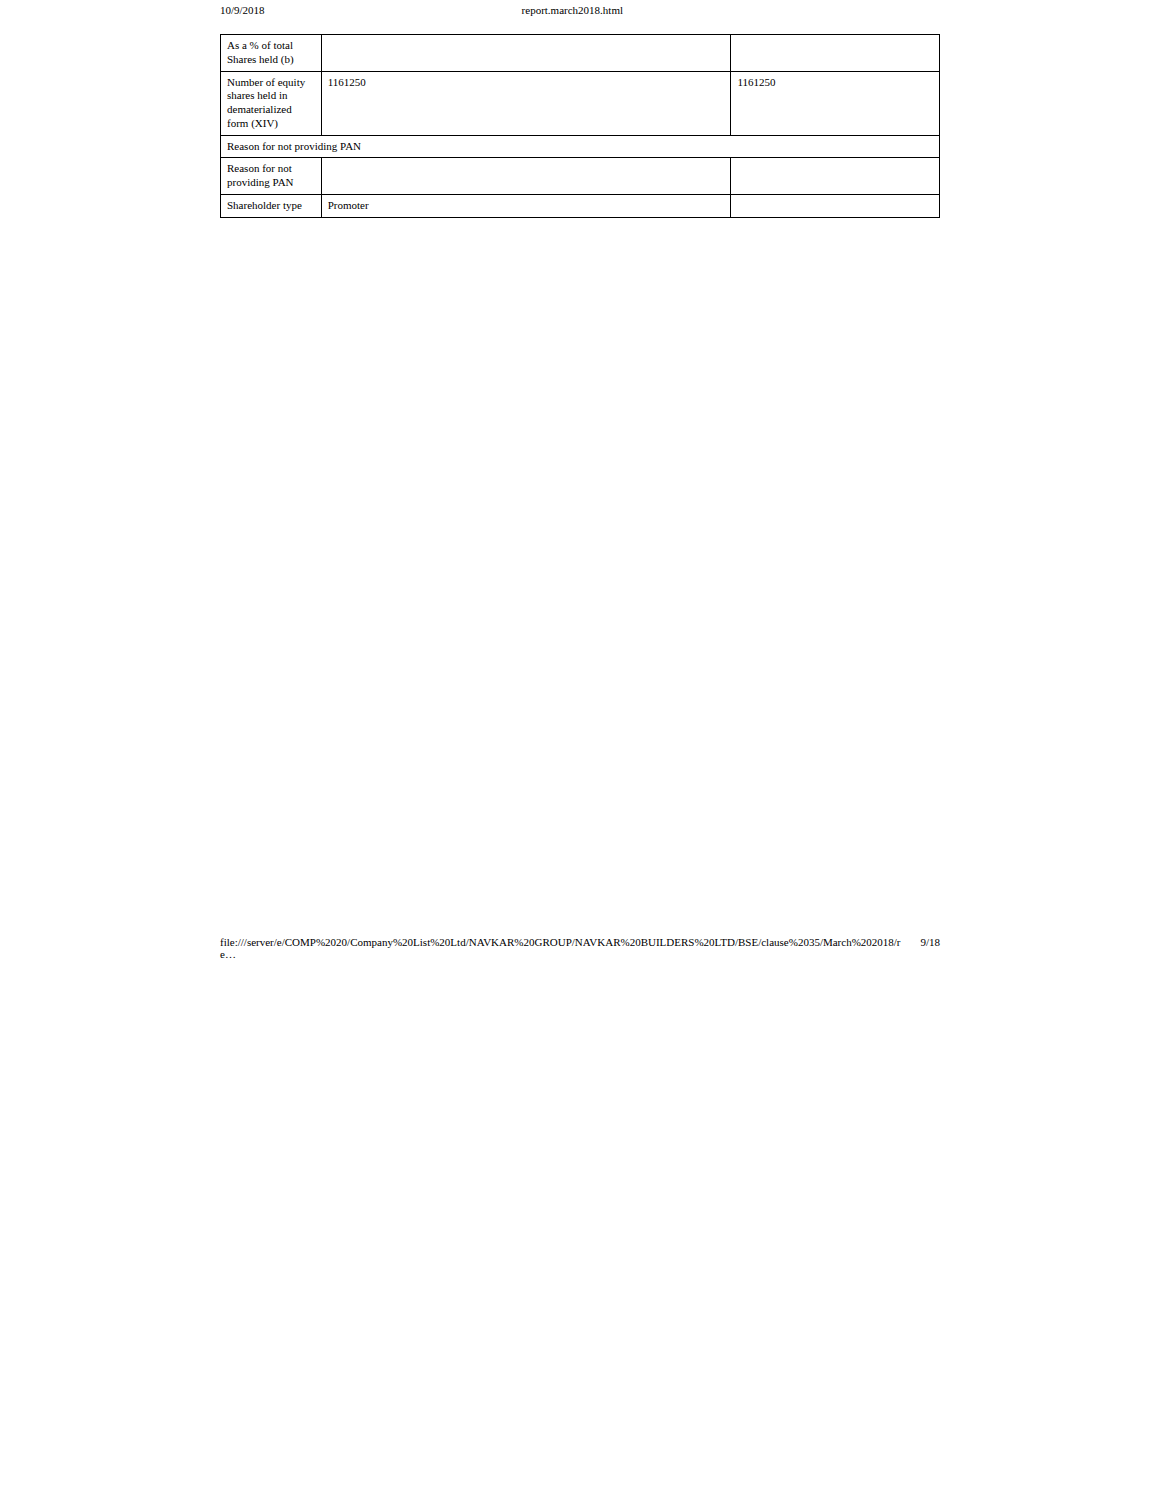10/9/2018
report.march2018.html
| As a % of total Shares held (b) | | |
| Number of equity shares held in dematerialized form (XIV) | 1161250 | 1161250 |
| Reason for not providing PAN |
| Reason for not providing PAN | | |
| Shareholder type | Promoter | |
file:///server/e/COMP%2020/Company%20List%20Ltd/NAVKAR%20GROUP/NAVKAR%20BUILDERS%20LTD/BSE/clause%2035/March%202018/re…
9/18